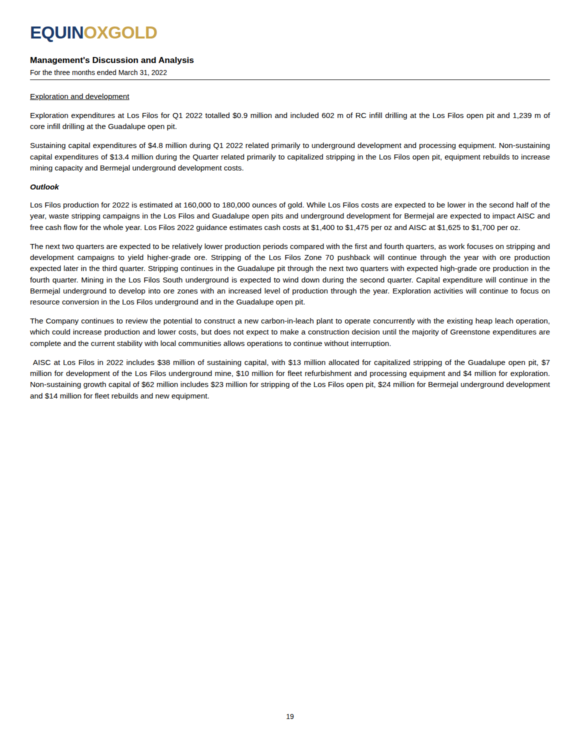EQUIN OX GOLD
Management's Discussion and Analysis
For the three months ended March 31, 2022
Exploration and development
Exploration expenditures at Los Filos for Q1 2022 totalled $0.9 million and included 602 m of RC infill drilling at the Los Filos open pit and 1,239 m of core infill drilling at the Guadalupe open pit.
Sustaining capital expenditures of $4.8 million during Q1 2022 related primarily to underground development and processing equipment. Non-sustaining capital expenditures of $13.4 million during the Quarter related primarily to capitalized stripping in the Los Filos open pit, equipment rebuilds to increase mining capacity and Bermejal underground development costs.
Outlook
Los Filos production for 2022 is estimated at 160,000 to 180,000 ounces of gold. While Los Filos costs are expected to be lower in the second half of the year, waste stripping campaigns in the Los Filos and Guadalupe open pits and underground development for Bermejal are expected to impact AISC and free cash flow for the whole year. Los Filos 2022 guidance estimates cash costs at $1,400 to $1,475 per oz and AISC at $1,625 to $1,700 per oz.
The next two quarters are expected to be relatively lower production periods compared with the first and fourth quarters, as work focuses on stripping and development campaigns to yield higher-grade ore. Stripping of the Los Filos Zone 70 pushback will continue through the year with ore production expected later in the third quarter. Stripping continues in the Guadalupe pit through the next two quarters with expected high-grade ore production in the fourth quarter. Mining in the Los Filos South underground is expected to wind down during the second quarter. Capital expenditure will continue in the Bermejal underground to develop into ore zones with an increased level of production through the year. Exploration activities will continue to focus on resource conversion in the Los Filos underground and in the Guadalupe open pit.
The Company continues to review the potential to construct a new carbon-in-leach plant to operate concurrently with the existing heap leach operation, which could increase production and lower costs, but does not expect to make a construction decision until the majority of Greenstone expenditures are complete and the current stability with local communities allows operations to continue without interruption.
AISC at Los Filos in 2022 includes $38 million of sustaining capital, with $13 million allocated for capitalized stripping of the Guadalupe open pit, $7 million for development of the Los Filos underground mine, $10 million for fleet refurbishment and processing equipment and $4 million for exploration. Non-sustaining growth capital of $62 million includes $23 million for stripping of the Los Filos open pit, $24 million for Bermejal underground development and $14 million for fleet rebuilds and new equipment.
19